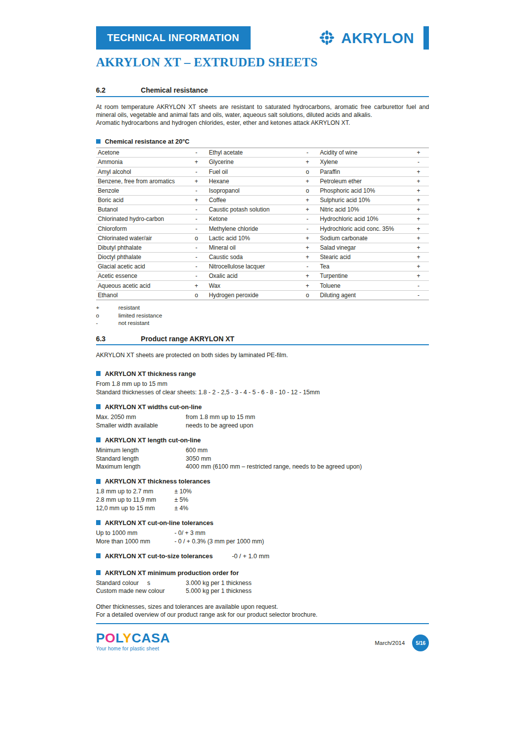TECHNICAL INFORMATION
AKRYLON
AKRYLON XT – EXTRUDED SHEETS
6.2 Chemical resistance
At room temperature AKRYLON XT sheets are resistant to saturated hydrocarbons, aromatic free carburettor fuel and mineral oils, vegetable and animal fats and oils, water, aqueous salt solutions, diluted acids and alkalis.
Aromatic hydrocarbons and hydrogen chlorides, ester, ether and ketones attack AKRYLON XT.
Chemical resistance at 20°C
| Acetone | - | Ethyl acetate | - | Acidity of wine | + |
| Ammonia | + | Glycerine | + | Xylene | - |
| Amyl alcohol | - | Fuel oil | o | Paraffin | + |
| Benzene, free from aromatics | + | Hexane | + | Petroleum ether | + |
| Benzole | - | Isopropanol | o | Phosphoric acid 10% | + |
| Boric acid | + | Coffee | + | Sulphuric acid 10% | + |
| Butanol | - | Caustic potash solution | + | Nitric acid 10% | + |
| Chlorinated hydro-carbon | - | Ketone | - | Hydrochloric acid 10% | + |
| Chloroform | - | Methylene chloride | - | Hydrochloric acid conc. 35% | + |
| Chlorinated water/air | o | Lactic acid 10% | + | Sodium carbonate | + |
| Dibutyl phthalate | - | Mineral oil | + | Salad vinegar | + |
| Dioctyl phthalate | - | Caustic soda | + | Stearic acid | + |
| Glacial acetic acid | - | Nitrocellulose lacquer | - | Tea | + |
| Acetic essence | - | Oxalic acid | + | Turpentine | + |
| Aqueous acetic acid | + | Wax | + | Toluene | - |
| Ethanol | o | Hydrogen peroxide | o | Diluting agent | - |
+resistant
olimited resistance
-not resistant
6.3 Product range AKRYLON XT
AKRYLON XT sheets are protected on both sides by laminated PE-film.
AKRYLON XT thickness range
From 1.8 mm up to 15 mm
Standard thicknesses of clear sheets: 1.8 - 2 - 2,5 - 3 - 4 - 5 - 6 - 8 - 10 - 12 - 15mm
AKRYLON XT widths cut-on-line
Max. 2050 mm from 1.8 mm up to 15 mm
Smaller width available needs to be agreed upon
AKRYLON XT length cut-on-line
Minimum length 600 mm
Standard length 3050 mm
Maximum length 4000 mm (6100 mm – restricted range, needs to be agreed upon)
AKRYLON XT thickness tolerances
1.8 mm up to 2.7 mm± 10%
2.8 mm up to 11,9 mm± 5%
12,0 mm up to 15 mm± 4%
AKRYLON XT cut-on-line tolerances
Up to 1000 mm- 0/ + 3 mm
More than 1000 mm- 0 / + 0.3% (3 mm per 1000 mm)
AKRYLON XT cut-to-size tolerances-0 / + 1.0 mm
AKRYLON XT minimum production order for
Standard colour s 3.000 kg per 1 thickness
Custom made new colour 5.000 kg per 1 thickness
Other thicknesses, sizes and tolerances are available upon request.
For a detailed overview of our product range ask for our product selector brochure.
POLYCASA
Your home for plastic sheet
March/2014 5/16